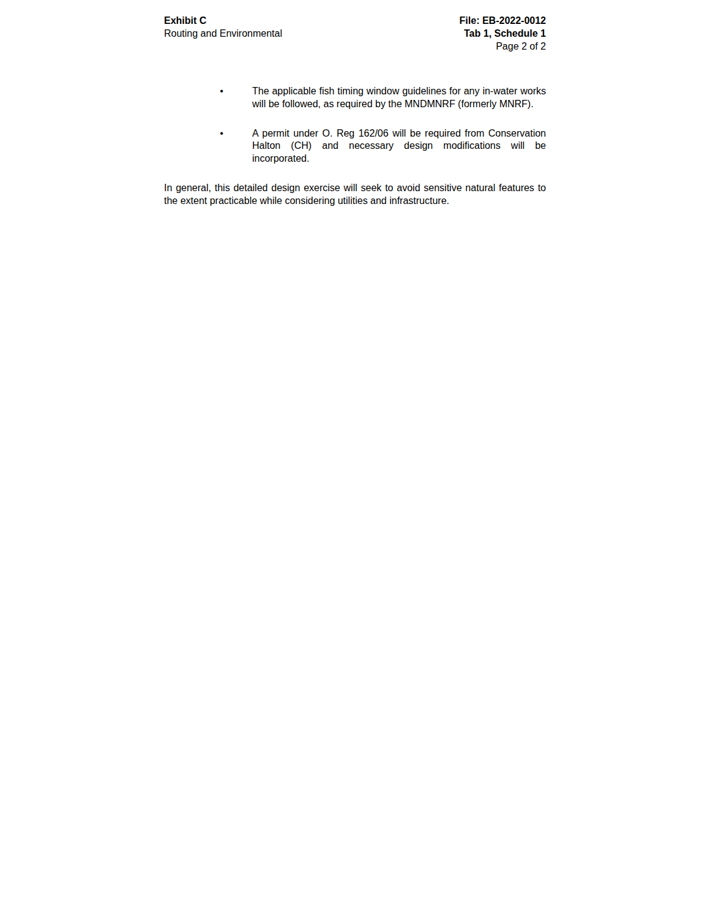Exhibit C
Routing and Environmental
File: EB-2022-0012
Tab 1, Schedule 1
Page 2 of 2
The applicable fish timing window guidelines for any in-water works will be followed, as required by the MNDMNRF (formerly MNRF).
A permit under O. Reg 162/06 will be required from Conservation Halton (CH) and necessary design modifications will be incorporated.
In general, this detailed design exercise will seek to avoid sensitive natural features to the extent practicable while considering utilities and infrastructure.